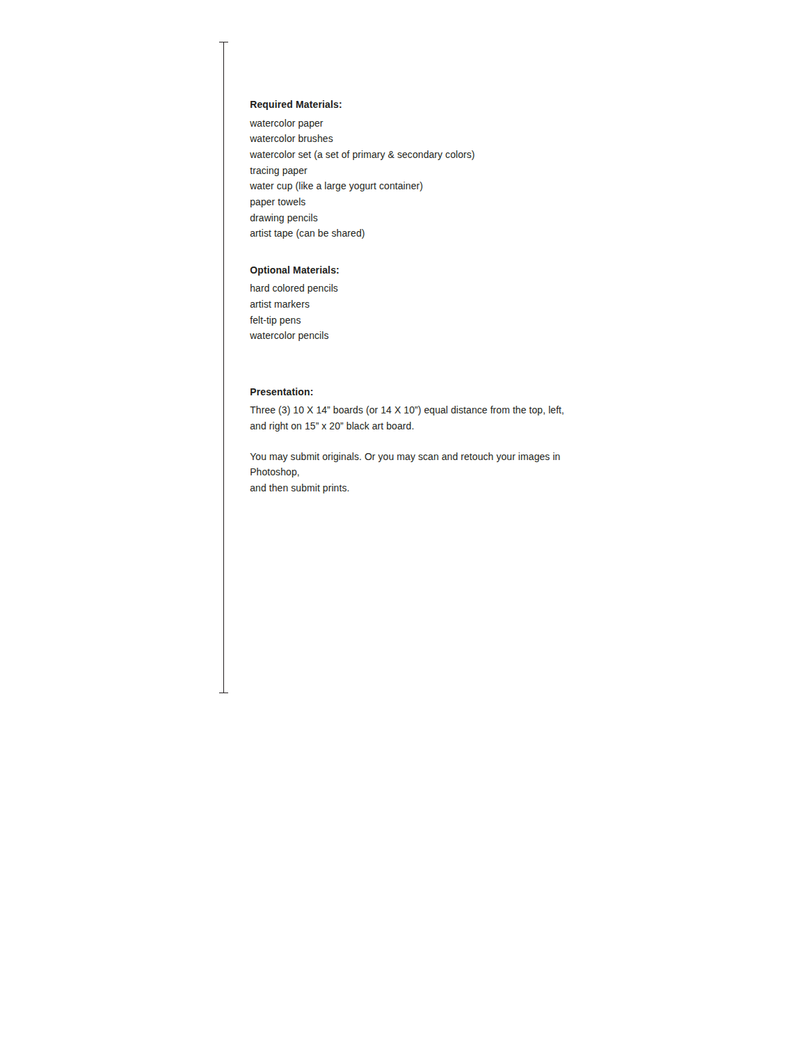Required Materials:
watercolor paper
watercolor brushes
watercolor set (a set of primary & secondary colors)
tracing paper
water cup (like a large yogurt container)
paper towels
drawing pencils
artist tape (can be shared)
Optional Materials:
hard colored pencils
artist markers
felt-tip pens
watercolor pencils
Presentation:
Three (3) 10 X 14” boards (or 14 X 10”) equal distance from the top, left,
and right on 15” x 20” black art board.
You may submit originals. Or you may scan and retouch your images in Photoshop,
and then submit prints.